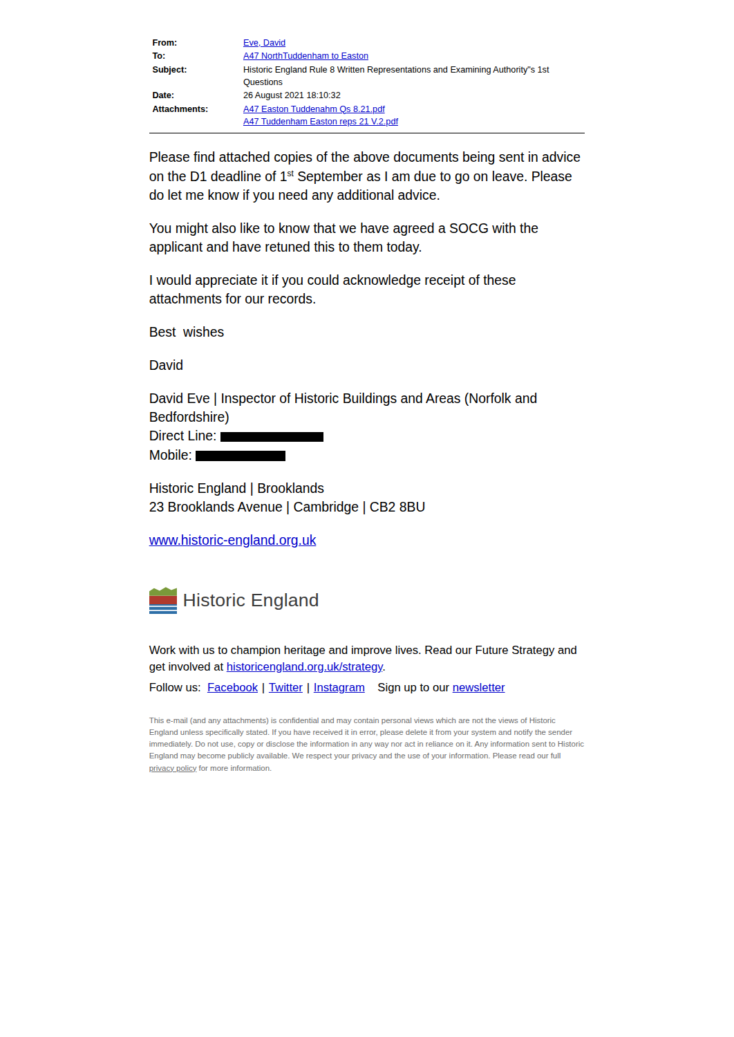| From: | Eve, David |
| To: | A47 NorthTuddenham to Easton |
| Subject: | Historic England Rule 8 Written Representations and Examining Authority"s 1st Questions |
| Date: | 26 August 2021 18:10:32 |
| Attachments: | A47 Easton Tuddenahm Qs 8.21.pdf A47 Tuddenham Easton reps 21 V.2.pdf |
Please find attached copies of the above documents being sent in advice on the D1 deadline of 1st September as I am due to go on leave. Please do let me know if you need any additional advice.
You might also like to know that we have agreed a SOCG with the applicant and have retuned this to them today.
I would appreciate it if you could acknowledge receipt of these attachments for our records.
Best wishes
David
David Eve | Inspector of Historic Buildings and Areas (Norfolk and Bedfordshire) Direct Line: Mobile:
Historic England | Brooklands 23 Brooklands Avenue | Cambridge | CB2 8BU
www.historic-england.org.uk
Historic England
Work with us to champion heritage and improve lives. Read our Future Strategy and get involved at historicengland.org.uk/strategy.
Follow us: Facebook|Twitter|Instagram Sign up to our newsletter
This e-mail (and any attachments) is confidential and may contain personal views which are not the views of Historic England unless specifically stated. If you have received it in error, please delete it from your system and notify the sender immediately. Do not use, copy or disclose the information in any way nor act in reliance on it. Any information sent to Historic England may become publicly available. We respect your privacy and the use of your information. Please read our full privacy policy for more information.